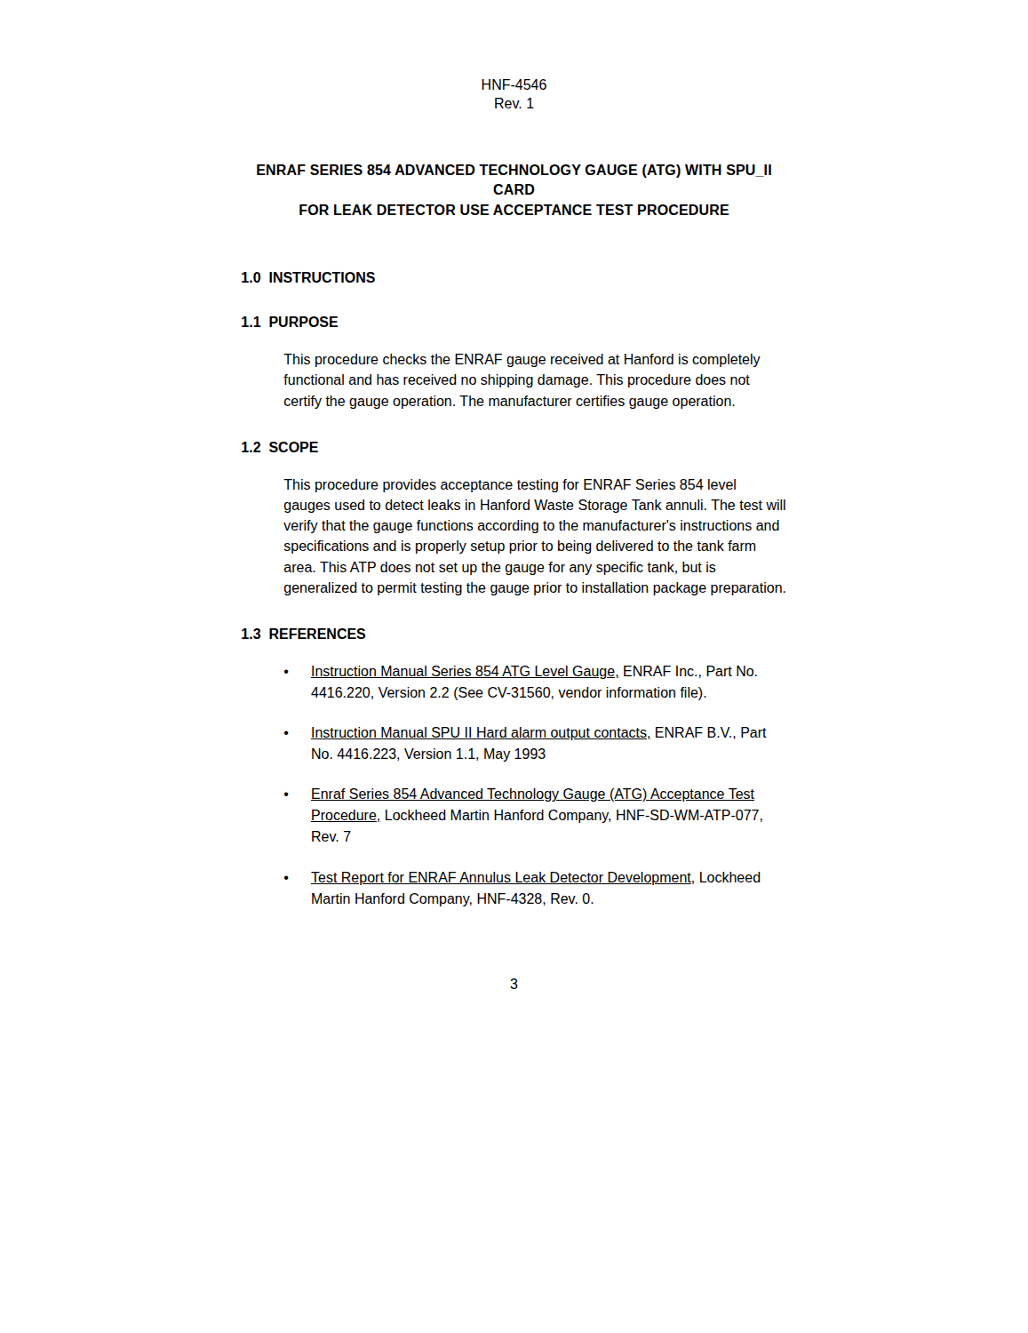HNF-4546 Rev. 1
ENRAF SERIES 854 ADVANCED TECHNOLOGY GAUGE (ATG) WITH SPU_II CARD
FOR LEAK DETECTOR USE ACCEPTANCE TEST PROCEDURE
1.0 INSTRUCTIONS
1.1 PURPOSE
This procedure checks the ENRAF gauge received at Hanford is completely functional and has received no shipping damage. This procedure does not certify the gauge operation. The manufacturer certifies gauge operation.
1.2 SCOPE
This procedure provides acceptance testing for ENRAF Series 854 level gauges used to detect leaks in Hanford Waste Storage Tank annuli. The test will verify that the gauge functions according to the manufacturer's instructions and specifications and is properly setup prior to being delivered to the tank farm area. This ATP does not set up the gauge for any specific tank, but is generalized to permit testing the gauge prior to installation package preparation.
1.3 REFERENCES
Instruction Manual Series 854 ATG Level Gauge, ENRAF Inc., Part No. 4416.220, Version 2.2 (See CV-31560, vendor information file).
Instruction Manual SPU II Hard alarm output contacts, ENRAF B.V., Part No. 4416.223, Version 1.1, May 1993
Enraf Series 854 Advanced Technology Gauge (ATG) Acceptance Test Procedure, Lockheed Martin Hanford Company, HNF-SD-WM-ATP-077, Rev. 7
Test Report for ENRAF Annulus Leak Detector Development, Lockheed Martin Hanford Company, HNF-4328, Rev. 0.
3